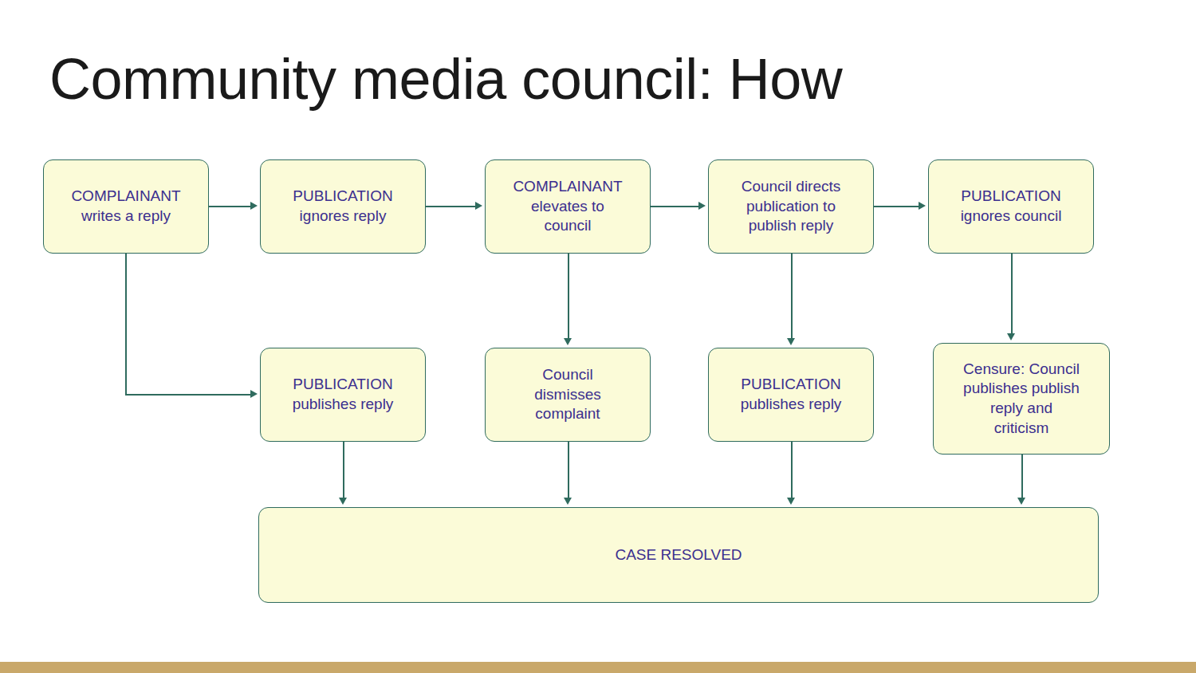Community media council: How
COMPLAINANT
writes a reply
PUBLICATION
ignores reply
COMPLAINANT
elevates to
council
Council directs
publication to
publish reply
PUBLICATION
ignores council
PUBLICATION
publishes reply
Council
dismisses
complaint
PUBLICATION
publishes reply
Censure: Council
publishes publish
reply and
criticism
CASE RESOLVED